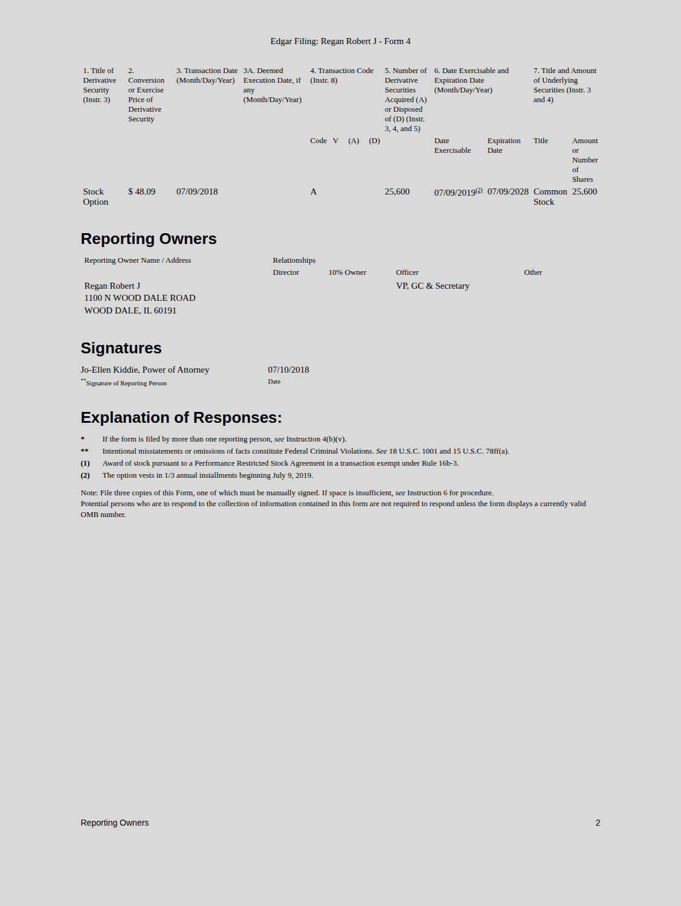Edgar Filing: Regan Robert J - Form 4
| 1. Title of Derivative Security (Instr. 3) | 2. Conversion or Exercise Price of Derivative Security | 3. Transaction Date (Month/Day/Year) | 3A. Deemed Execution Date, if any (Month/Day/Year) | 4. Transaction Code (Instr. 8) | 5. Number of Derivative Securities Acquired (A) or Disposed of (D) (Instr. 3, 4, and 5) | 6. Date Exercisable and Expiration Date (Month/Day/Year) | 7. Title and Amount of Underlying Securities (Instr. 3 and 4) |
| | | | | Code V (A) (D) | | Date Exercisable | Expiration Date | Title | Amount or Number of Shares |
| Stock Option | $ 48.09 | 07/09/2018 | | A | 25,600 | 07/09/2019 (2) | 07/09/2028 | Common Stock | 25,600 |
Reporting Owners
| Reporting Owner Name / Address | Relationships |
| Director | 10% Owner | Officer | Other |
| Regan Robert J 1100 N WOOD DALE ROAD WOOD DALE, IL 60191 | | | VP, GC & Secretary | |
Signatures
| Jo-Ellen Kiddie, Power of Attorney | 07/10/2018 |
| ** Signature of Reporting Person | Date |
Explanation of Responses:
| * | If the form is filed by more than one reporting person, see Instruction 4(b)(v). |
| ** | Intentional misstatements or omissions of facts constitute Federal Criminal Violations. See 18 U.S.C. 1001 and 15 U.S.C. 78ff(a). |
| ( 1 ) | Award of stock pursuant to a Performance Restricted Stock Agreement in a transaction exempt under Rule 16b-3. |
| ( 2 ) | The option vests in 1/3 annual installments beginning July 9, 2019. |
Note: File three copies of this Form, one of which must be manually signed. If space is insufficient, see Instruction 6 for procedure.
Potential persons who are to respond to the collection of information contained in this form are not required to respond unless the form displays a currently valid OMB number.
Reporting Owners
2